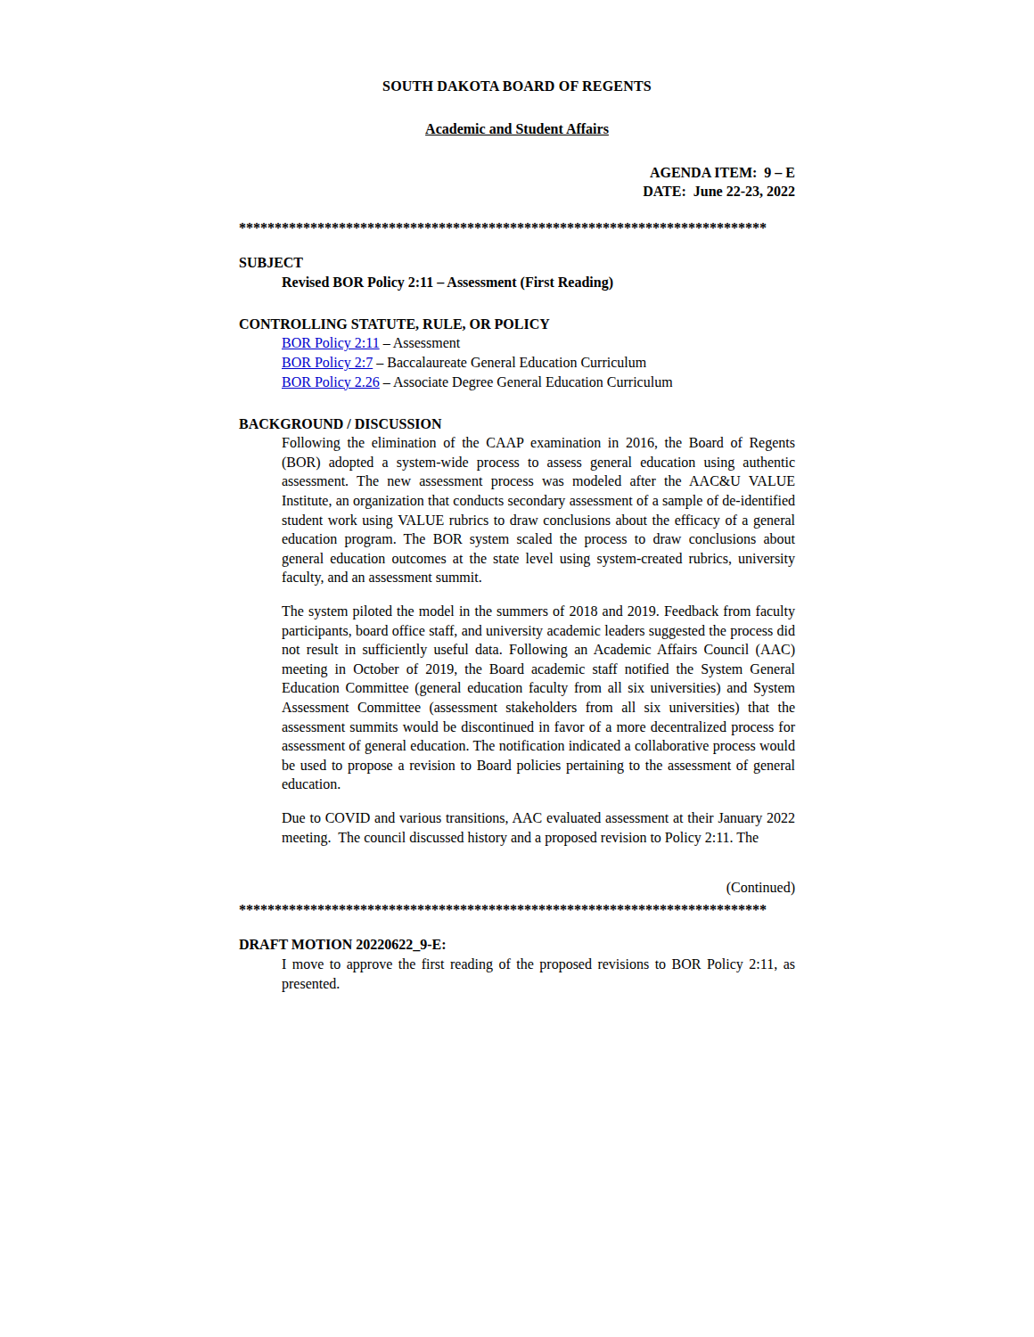SOUTH DAKOTA BOARD OF REGENTS
Academic and Student Affairs
AGENDA ITEM: 9 – E
DATE: June 22-23, 2022
**************************************************************************
SUBJECT
Revised BOR Policy 2:11 – Assessment (First Reading)
CONTROLLING STATUTE, RULE, OR POLICY
BOR Policy 2:11 – Assessment
BOR Policy 2:7 – Baccalaureate General Education Curriculum
BOR Policy 2.26 – Associate Degree General Education Curriculum
BACKGROUND / DISCUSSION
Following the elimination of the CAAP examination in 2016, the Board of Regents (BOR) adopted a system-wide process to assess general education using authentic assessment. The new assessment process was modeled after the AAC&U VALUE Institute, an organization that conducts secondary assessment of a sample of de-identified student work using VALUE rubrics to draw conclusions about the efficacy of a general education program. The BOR system scaled the process to draw conclusions about general education outcomes at the state level using system-created rubrics, university faculty, and an assessment summit.
The system piloted the model in the summers of 2018 and 2019. Feedback from faculty participants, board office staff, and university academic leaders suggested the process did not result in sufficiently useful data. Following an Academic Affairs Council (AAC) meeting in October of 2019, the Board academic staff notified the System General Education Committee (general education faculty from all six universities) and System Assessment Committee (assessment stakeholders from all six universities) that the assessment summits would be discontinued in favor of a more decentralized process for assessment of general education. The notification indicated a collaborative process would be used to propose a revision to Board policies pertaining to the assessment of general education.
Due to COVID and various transitions, AAC evaluated assessment at their January 2022 meeting. The council discussed history and a proposed revision to Policy 2:11. The
(Continued)
**************************************************************************
DRAFT MOTION 20220622_9-E:
I move to approve the first reading of the proposed revisions to BOR Policy 2:11, as presented.